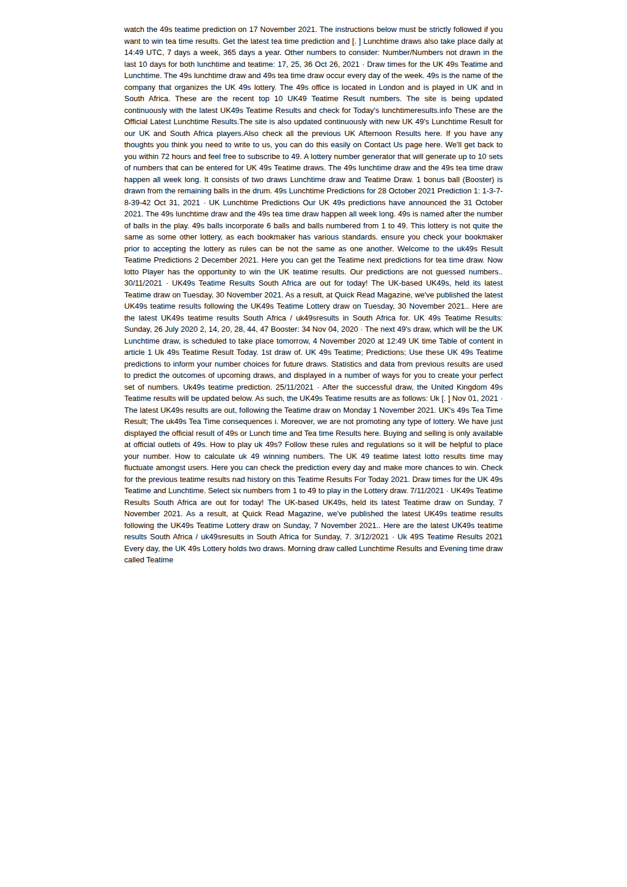watch the 49s teatime prediction on 17 November 2021. The instructions below must be strictly followed if you want to win tea time results. Get the latest tea time prediction and [. ] Lunchtime draws also take place daily at 14:49 UTC, 7 days a week, 365 days a year. Other numbers to consider: Number/Numbers not drawn in the last 10 days for both lunchtime and teatime: 17, 25, 36 Oct 26, 2021 · Draw times for the UK 49s Teatime and Lunchtime. The 49s lunchtime draw and 49s tea time draw occur every day of the week. 49s is the name of the company that organizes the UK 49s lottery. The 49s office is located in London and is played in UK and in South Africa. These are the recent top 10 UK49 Teatime Result numbers. The site is being updated continuously with the latest UK49s Teatime Results and check for Today's lunchtimeresults.info These are the Official Latest Lunchtime Results.The site is also updated continuously with new UK 49's Lunchtime Result for our UK and South Africa players.Also check all the previous UK Afternoon Results here. If you have any thoughts you think you need to write to us, you can do this easily on Contact Us page here. We'll get back to you within 72 hours and feel free to subscribe to 49. A lottery number generator that will generate up to 10 sets of numbers that can be entered for UK 49s Teatime draws. The 49s lunchtime draw and the 49s tea time draw happen all week long. It consists of two draws Lunchtime draw and Teatime Draw. 1 bonus ball (Booster) is drawn from the remaining balls in the drum. 49s Lunchtime Predictions for 28 October 2021 Prediction 1: 1-3-7-8-39-42 Oct 31, 2021 · UK Lunchtime Predictions Our UK 49s predictions have announced the 31 October 2021. The 49s lunchtime draw and the 49s tea time draw happen all week long. 49s is named after the number of balls in the play. 49s balls incorporate 6 balls and balls numbered from 1 to 49. This lottery is not quite the same as some other lottery, as each bookmaker has various standards. ensure you check your bookmaker prior to accepting the lottery as rules can be not the same as one another. Welcome to the uk49s Result Teatime Predictions 2 December 2021. Here you can get the Teatime next predictions for tea time draw. Now lotto Player has the opportunity to win the UK teatime results. Our predictions are not guessed numbers.. 30/11/2021 · UK49s Teatime Results South Africa are out for today! The UK-based UK49s, held its latest Teatime draw on Tuesday, 30 November 2021. As a result, at Quick Read Magazine, we've published the latest UK49s teatime results following the UK49s Teatime Lottery draw on Tuesday, 30 November 2021.. Here are the latest UK49s teatime results South Africa / uk49sresults in South Africa for. UK 49s Teatime Results: Sunday, 26 July 2020 2, 14, 20, 28, 44, 47 Booster: 34 Nov 04, 2020 · The next 49's draw, which will be the UK Lunchtime draw, is scheduled to take place tomorrow, 4 November 2020 at 12:49 UK time Table of content in article 1 Uk 49s Teatime Result Today. 1st draw of. UK 49s Teatime; Predictions; Use these UK 49s Teatime predictions to inform your number choices for future draws. Statistics and data from previous results are used to predict the outcomes of upcoming draws, and displayed in a number of ways for you to create your perfect set of numbers. Uk49s teatime prediction. 25/11/2021 · After the successful draw, the United Kingdom 49s Teatime results will be updated below. As such, the UK49s Teatime results are as follows: Uk [. ] Nov 01, 2021 · The latest UK49s results are out, following the Teatime draw on Monday 1 November 2021. UK's 49s Tea Time Result; The uk49s Tea Time consequences i. Moreover, we are not promoting any type of lottery. We have just displayed the official result of 49s or Lunch time and Tea time Results here. Buying and selling is only available at official outlets of 49s. How to play uk 49s? Follow these rules and regulations so it will be helpful to place your number. How to calculate uk 49 winning numbers. The UK 49 teatime latest lotto results time may fluctuate amongst users. Here you can check the prediction every day and make more chances to win. Check for the previous teatime results nad history on this Teatime Results For Today 2021. Draw times for the UK 49s Teatime and Lunchtime. Select six numbers from 1 to 49 to play in the Lottery draw. 7/11/2021 · UK49s Teatime Results South Africa are out for today! The UK-based UK49s, held its latest Teatime draw on Sunday, 7 November 2021. As a result, at Quick Read Magazine, we've published the latest UK49s teatime results following the UK49s Teatime Lottery draw on Sunday, 7 November 2021.. Here are the latest UK49s teatime results South Africa / uk49sresults in South Africa for Sunday, 7. 3/12/2021 · Uk 49S Teatime Results 2021 Every day, the UK 49s Lottery holds two draws. Morning draw called Lunchtime Results and Evening time draw called Teatime